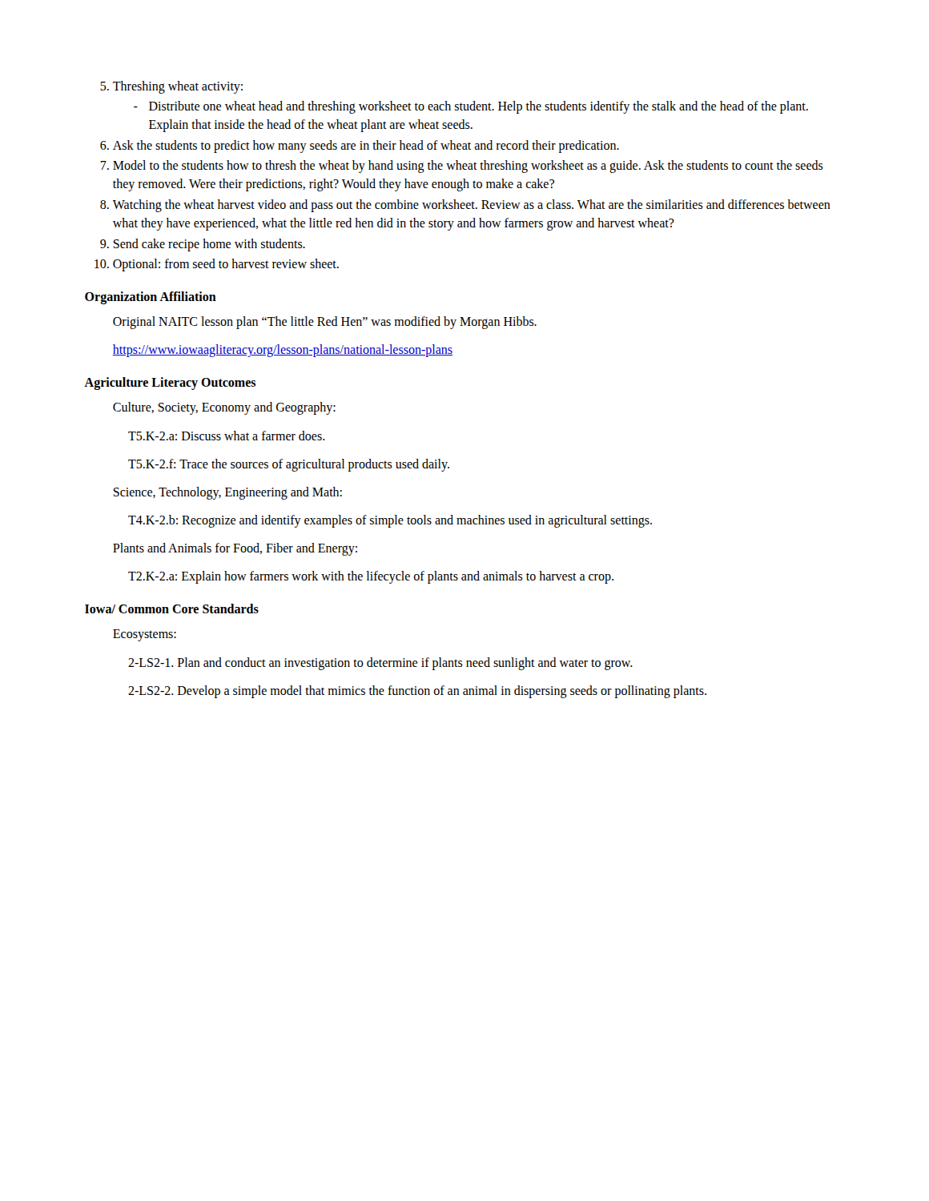Threshing wheat activity:
Distribute one wheat head and threshing worksheet to each student. Help the students identify the stalk and the head of the plant. Explain that inside the head of the wheat plant are wheat seeds.
Ask the students to predict how many seeds are in their head of wheat and record their predication.
Model to the students how to thresh the wheat by hand using the wheat threshing worksheet as a guide. Ask the students to count the seeds they removed. Were their predictions, right? Would they have enough to make a cake?
Watching the wheat harvest video and pass out the combine worksheet. Review as a class. What are the similarities and differences between what they have experienced, what the little red hen did in the story and how farmers grow and harvest wheat?
Send cake recipe home with students.
Optional: from seed to harvest review sheet.
Organization Affiliation
Original NAITC lesson plan “The little Red Hen” was modified by Morgan Hibbs.
https://www.iowaagliteracy.org/lesson-plans/national-lesson-plans
Agriculture Literacy Outcomes
Culture, Society, Economy and Geography:
T5.K-2.a: Discuss what a farmer does.
T5.K-2.f: Trace the sources of agricultural products used daily.
Science, Technology, Engineering and Math:
T4.K-2.b: Recognize and identify examples of simple tools and machines used in agricultural settings.
Plants and Animals for Food, Fiber and Energy:
T2.K-2.a: Explain how farmers work with the lifecycle of plants and animals to harvest a crop.
Iowa/ Common Core Standards
Ecosystems:
2-LS2-1. Plan and conduct an investigation to determine if plants need sunlight and water to grow.
2-LS2-2. Develop a simple model that mimics the function of an animal in dispersing seeds or pollinating plants.